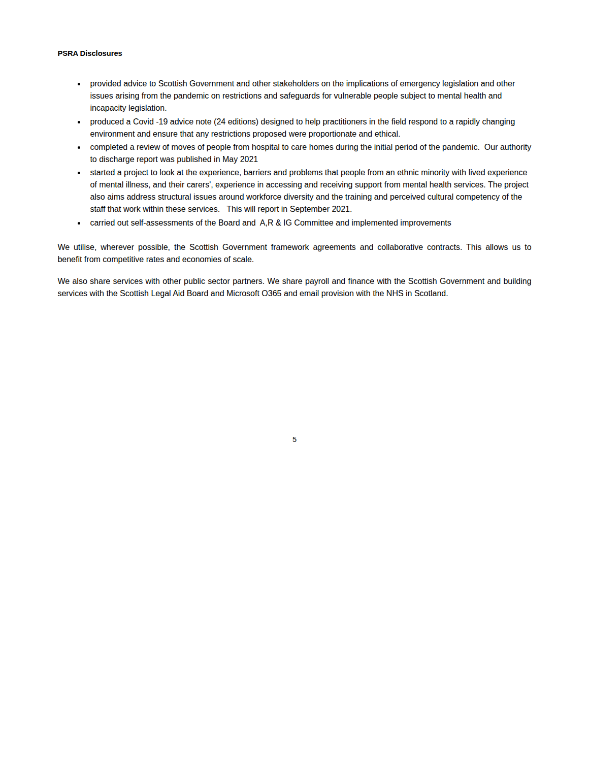PSRA Disclosures
provided advice to Scottish Government and other stakeholders on the implications of emergency legislation and other issues arising from the pandemic on restrictions and safeguards for vulnerable people subject to mental health and incapacity legislation.
produced a Covid -19 advice note (24 editions) designed to help practitioners in the field respond to a rapidly changing environment and ensure that any restrictions proposed were proportionate and ethical.
completed a review of moves of people from hospital to care homes during the initial period of the pandemic. Our authority to discharge report was published in May 2021
started a project to look at the experience, barriers and problems that people from an ethnic minority with lived experience of mental illness, and their carers', experience in accessing and receiving support from mental health services. The project also aims address structural issues around workforce diversity and the training and perceived cultural competency of the staff that work within these services. This will report in September 2021.
carried out self-assessments of the Board and A,R & IG Committee and implemented improvements
We utilise, wherever possible, the Scottish Government framework agreements and collaborative contracts. This allows us to benefit from competitive rates and economies of scale.
We also share services with other public sector partners. We share payroll and finance with the Scottish Government and building services with the Scottish Legal Aid Board and Microsoft O365 and email provision with the NHS in Scotland.
5